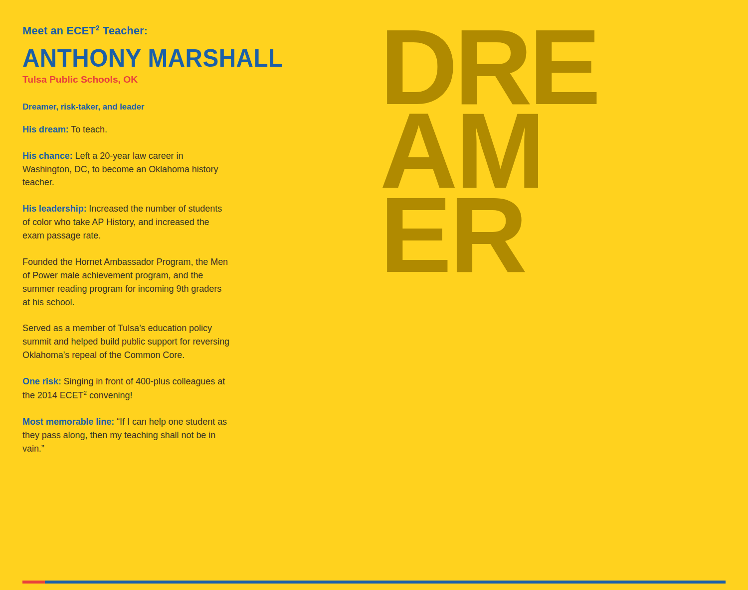Meet an ECET2 Teacher:
Anthony Marshall
Tulsa Public Schools, OK
Dreamer, risk-taker, and leader
His dream: To teach.
His chance: Left a 20-year law career in Washington, DC, to become an Oklahoma history teacher.
His leadership: Increased the number of students of color who take AP History, and increased the exam passage rate.
Founded the Hornet Ambassador Program, the Men of Power male achievement program, and the summer reading program for incoming 9th graders at his school.
Served as a member of Tulsa’s education policy summit and helped build public support for reversing Oklahoma’s repeal of the Common Core.
One risk: Singing in front of 400-plus colleagues at the 2014 ECET2 convening!
Most memorable line: “If I can help one student as they pass along, then my teaching shall not be in vain.”
Dre am er